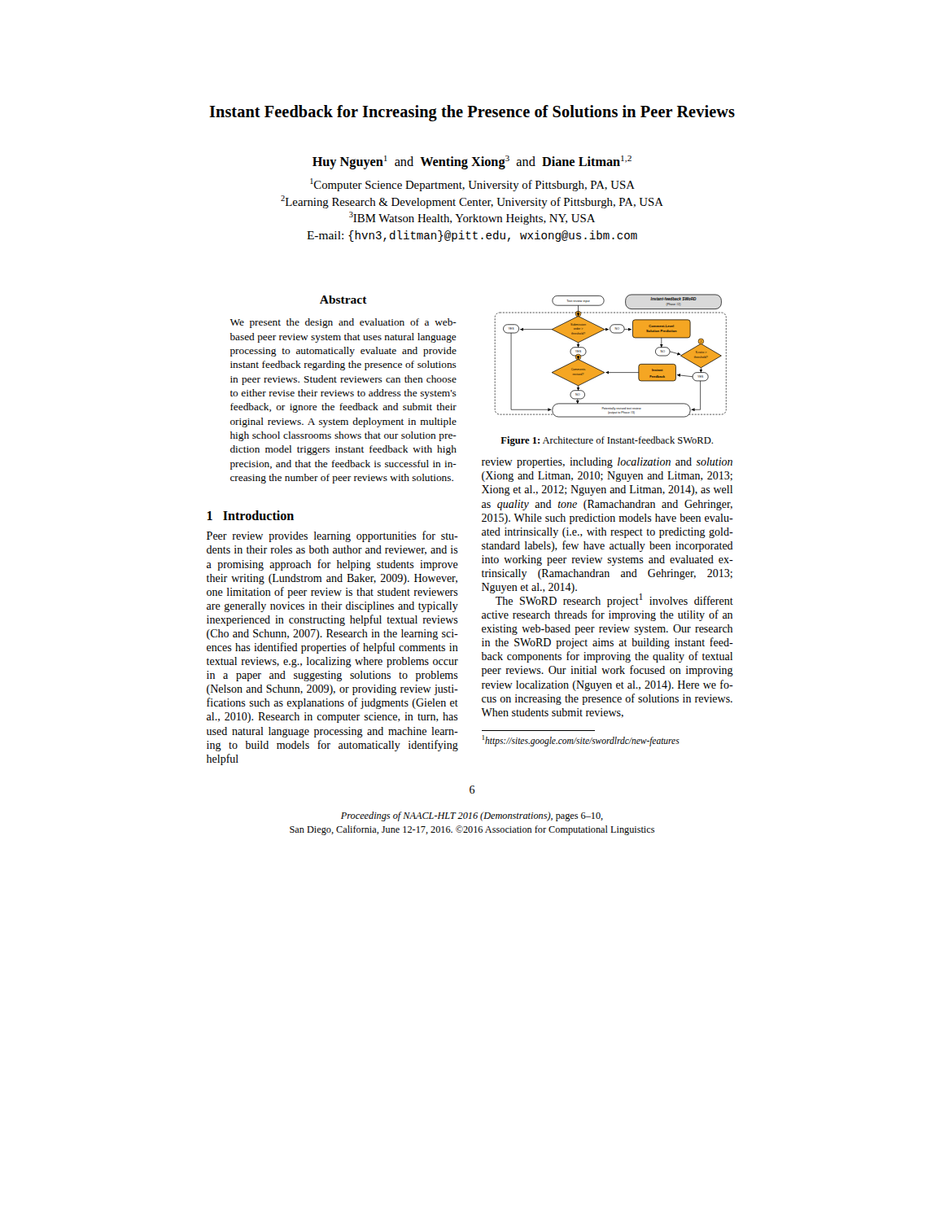Instant Feedback for Increasing the Presence of Solutions in Peer Reviews
Huy Nguyen1 and Wenting Xiong3 and Diane Litman1,2
1Computer Science Department, University of Pittsburgh, PA, USA
2Learning Research & Development Center, University of Pittsburgh, PA, USA
3IBM Watson Health, Yorktown Heights, NY, USA
E-mail: {hvn3,dlitman}@pitt.edu, wxiong@us.ibm.com
Abstract
We present the design and evaluation of a web-based peer review system that uses natural language processing to automatically evaluate and provide instant feedback regarding the presence of solutions in peer reviews. Student reviewers can then choose to either revise their reviews to address the system's feedback, or ignore the feedback and submit their original reviews. A system deployment in multiple high school classrooms shows that our solution prediction model triggers instant feedback with high precision, and that the feedback is successful in increasing the number of peer reviews with solutions.
1 Introduction
Peer review provides learning opportunities for students in their roles as both author and reviewer, and is a promising approach for helping students improve their writing (Lundstrom and Baker, 2009). However, one limitation of peer review is that student reviewers are generally novices in their disciplines and typically inexperienced in constructing helpful textual reviews (Cho and Schunn, 2007). Research in the learning sciences has identified properties of helpful comments in textual reviews, e.g., localizing where problems occur in a paper and suggesting solutions to problems (Nelson and Schunn, 2009), or providing review justifications such as explanations of judgments (Gielen et al., 2010). Research in computer science, in turn, has used natural language processing and machine learning to build models for automatically identifying helpful
Text review input Instant-feedback SWoRD (Phase #2) Submission order > threshold? 1 YES NO Comment-Level Solution Prediction YES NO S-ratio > threshold? 2 Comments revised? 3 Instant Feedback YES NO Potentially revised text review (output to Phase #3)
Figure 1: Architecture of Instant-feedback SWoRD.
review properties, including localization and solution (Xiong and Litman, 2010; Nguyen and Litman, 2013; Xiong et al., 2012; Nguyen and Litman, 2014), as well as quality and tone (Ramachandran and Gehringer, 2015). While such prediction models have been evaluated intrinsically (i.e., with respect to predicting gold-standard labels), few have actually been incorporated into working peer review systems and evaluated extrinsically (Ramachandran and Gehringer, 2013; Nguyen et al., 2014).
The SWoRD research project1 involves different active research threads for improving the utility of an existing web-based peer review system. Our research in the SWoRD project aims at building instant feedback components for improving the quality of textual peer reviews. Our initial work focused on improving review localization (Nguyen et al., 2014). Here we focus on increasing the presence of solutions in reviews. When students submit reviews,
1https://sites.google.com/site/swordlrdc/new-features
6
Proceedings of NAACL-HLT 2016 (Demonstrations), pages 6–10,
San Diego, California, June 12-17, 2016. ©2016 Association for Computational Linguistics